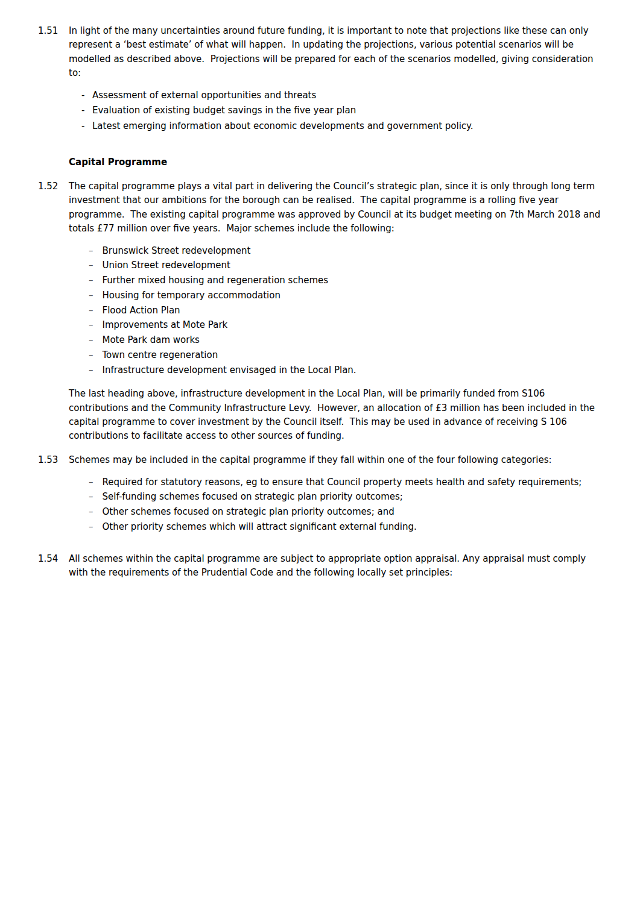1.51
In light of the many uncertainties around future funding, it is important to note that projections like these can only represent a ‘best estimate’ of what will happen. In updating the projections, various potential scenarios will be modelled as described above. Projections will be prepared for each of the scenarios modelled, giving consideration to:
Assessment of external opportunities and threats
Evaluation of existing budget savings in the five year plan
Latest emerging information about economic developments and government policy.
Capital Programme
1.52
The capital programme plays a vital part in delivering the Council’s strategic plan, since it is only through long term investment that our ambitions for the borough can be realised. The capital programme is a rolling five year programme. The existing capital programme was approved by Council at its budget meeting on 7th March 2018 and totals £77 million over five years. Major schemes include the following:
Brunswick Street redevelopment
Union Street redevelopment
Further mixed housing and regeneration schemes
Housing for temporary accommodation
Flood Action Plan
Improvements at Mote Park
Mote Park dam works
Town centre regeneration
Infrastructure development envisaged in the Local Plan.
The last heading above, infrastructure development in the Local Plan, will be primarily funded from S106 contributions and the Community Infrastructure Levy. However, an allocation of £3 million has been included in the capital programme to cover investment by the Council itself. This may be used in advance of receiving S 106 contributions to facilitate access to other sources of funding.
1.53
Schemes may be included in the capital programme if they fall within one of the four following categories:
Required for statutory reasons, eg to ensure that Council property meets health and safety requirements;
Self-funding schemes focused on strategic plan priority outcomes;
Other schemes focused on strategic plan priority outcomes; and
Other priority schemes which will attract significant external funding.
1.54
All schemes within the capital programme are subject to appropriate option appraisal. Any appraisal must comply with the requirements of the Prudential Code and the following locally set principles: